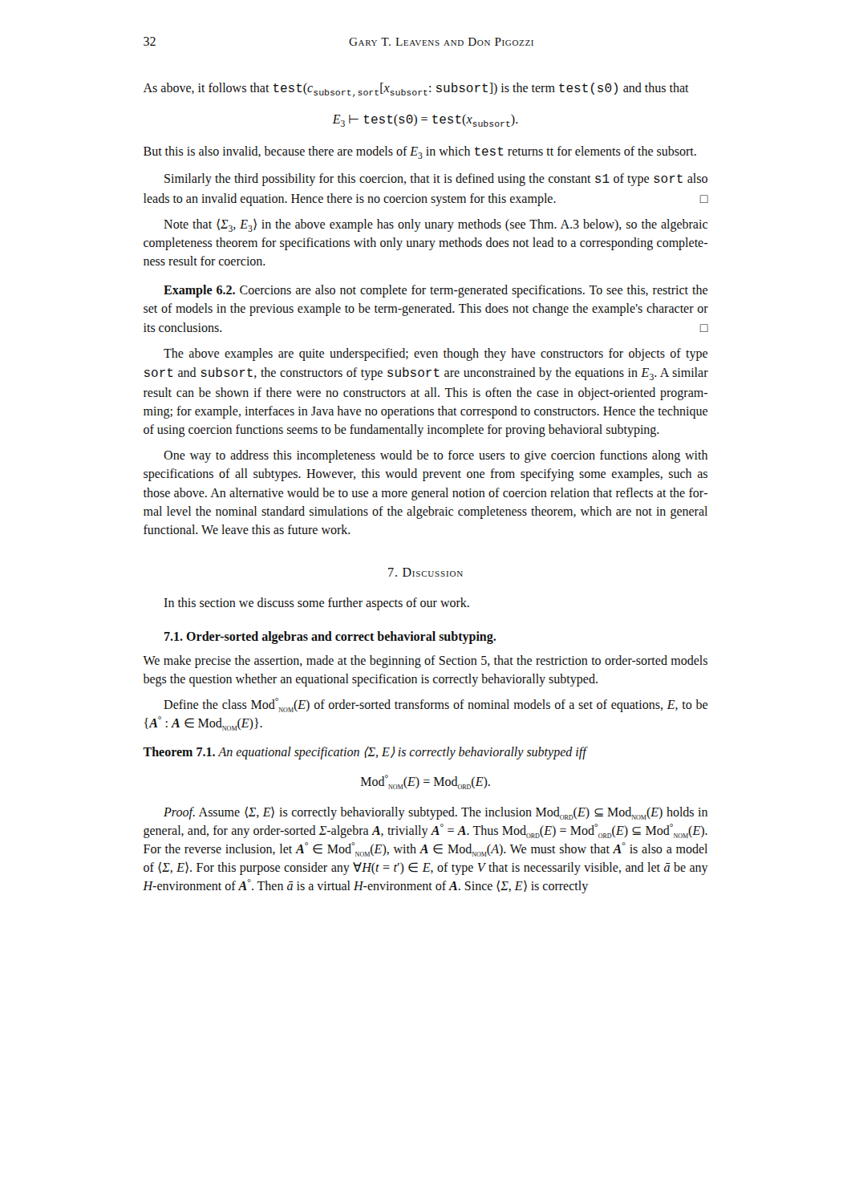32 Gary T. Leavens and Don Pigozzi
As above, it follows that test(csubsort,sort[xsubsort: subsort]) is the term test(s0) and thus that
E3 ⊢ test(s0) = test(xsubsort).
But this is also invalid, because there are models of E3 in which test returns tt for elements of the subsort.
Similarly the third possibility for this coercion, that it is defined using the constant s1 of type sort also leads to an invalid equation. Hence there is no coercion system for this example. □
Note that ⟨Σ3, E3⟩ in the above example has only unary methods (see Thm. A.3 below), so the algebraic completeness theorem for specifications with only unary methods does not lead to a corresponding completeness result for coercion.
Example 6.2. Coercions are also not complete for term-generated specifications. To see this, restrict the set of models in the previous example to be term-generated. This does not change the example's character or its conclusions. □
The above examples are quite underspecified; even though they have constructors for objects of type sort and subsort, the constructors of type subsort are unconstrained by the equations in E3. A similar result can be shown if there were no constructors at all. This is often the case in object-oriented programming; for example, interfaces in Java have no operations that correspond to constructors. Hence the technique of using coercion functions seems to be fundamentally incomplete for proving behavioral subtyping.
One way to address this incompleteness would be to force users to give coercion functions along with specifications of all subtypes. However, this would prevent one from specifying some examples, such as those above. An alternative would be to use a more general notion of coercion relation that reflects at the formal level the nominal standard simulations of the algebraic completeness theorem, which are not in general functional. We leave this as future work.
7. Discussion
In this section we discuss some further aspects of our work.
7.1. Order-sorted algebras and correct behavioral subtyping.
We make precise the assertion, made at the beginning of Section 5, that the restriction to order-sorted models begs the question whether an equational specification is correctly behaviorally subtyped.
Define the class Mod°nom(E) of order-sorted transforms of nominal models of a set of equations, E, to be {A° : A ∈ Modnom(E)}.
Theorem 7.1. An equational specification ⟨Σ, E⟩ is correctly behaviorally subtyped iff
Mod°nom(E) = Modord(E).
Proof. Assume ⟨Σ, E⟩ is correctly behaviorally subtyped. The inclusion Modord(E) ⊆ Modnom(E) holds in general, and, for any order-sorted Σ-algebra A, trivially A° = A. Thus Modord(E) = Mod°ord(E) ⊆ Mod°nom(E). For the reverse inclusion, let A° ∈ Mod°nom(E), with A ∈ Modnom(A). We must show that A° is also a model of ⟨Σ, E⟩. For this purpose consider any ∀H(t = t′) ∈ E, of type V that is necessarily visible, and let ā be any H-environment of A°. Then ā is a virtual H-environment of A. Since ⟨Σ, E⟩ is correctly